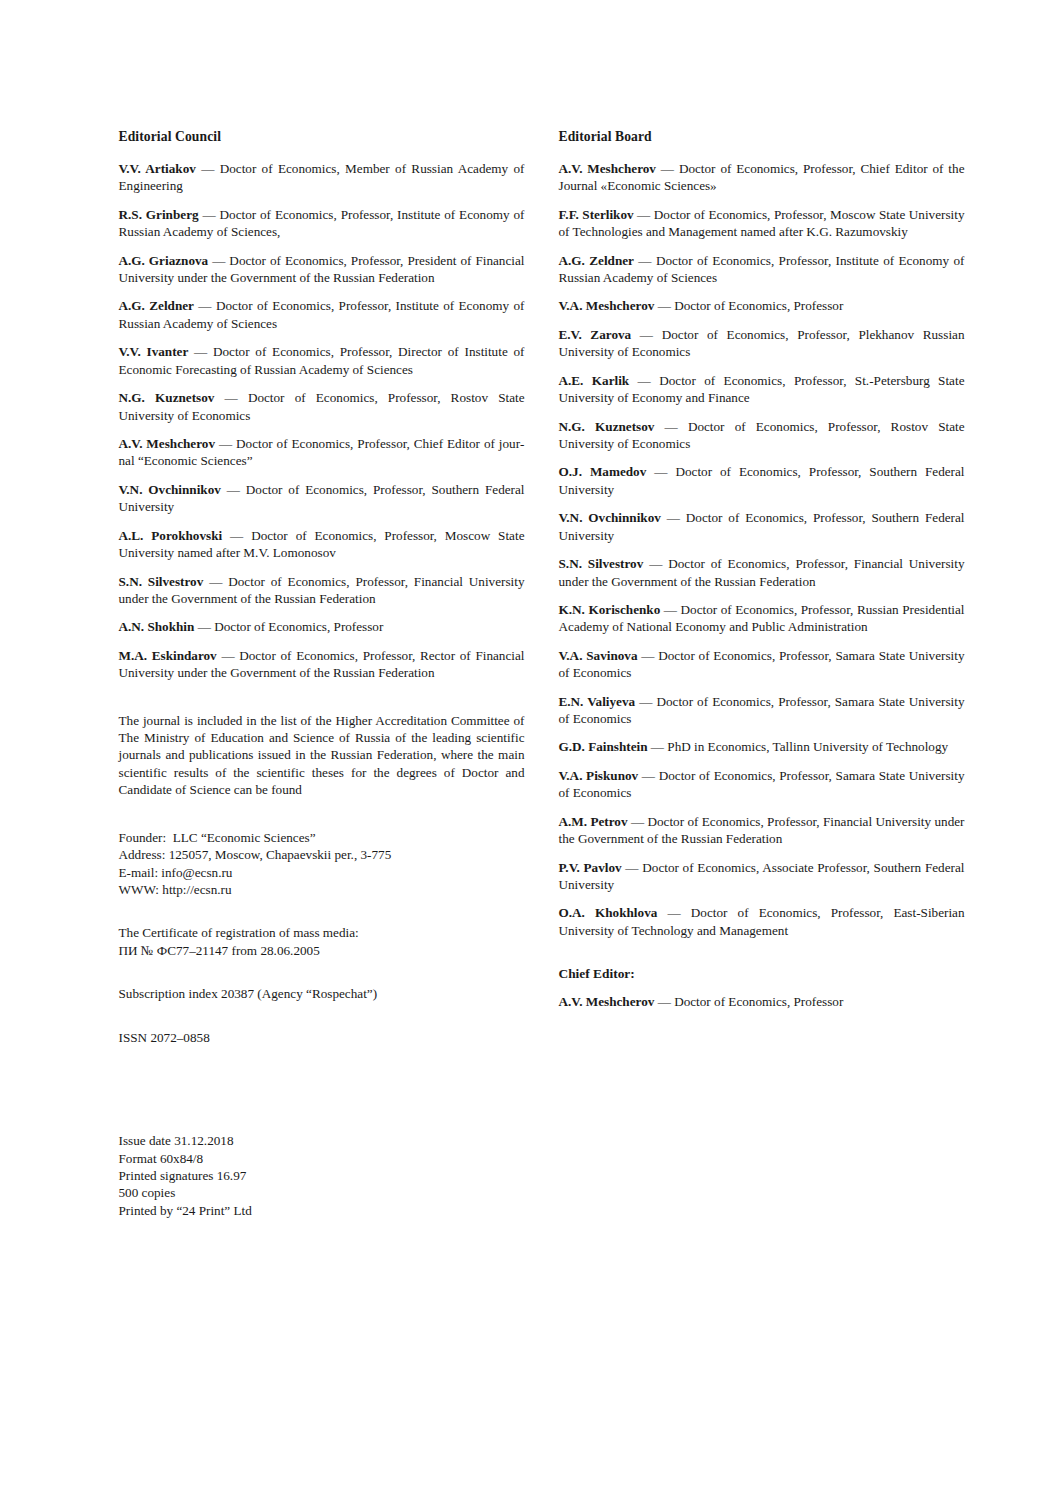Editorial Council
V.V. Artiakov — Doctor of Economics, Member of Russian Academy of Engineering
R.S. Grinberg — Doctor of Economics, Professor, Institute of Economy of Russian Academy of Sciences,
A.G. Griaznova — Doctor of Economics, Professor, President of Financial University under the Government of the Russian Federation
A.G. Zeldner — Doctor of Economics, Professor, Institute of Economy of Russian Academy of Sciences
V.V. Ivanter — Doctor of Economics, Professor, Director of Institute of Economic Forecasting of Russian Academy of Sciences
N.G. Kuznetsov — Doctor of Economics, Professor, Rostov State University of Economics
A.V. Meshcherov — Doctor of Economics, Professor, Chief Editor of journal “Economic Sciences”
V.N. Ovchinnikov — Doctor of Economics, Professor, Southern Federal University
A.L. Porokhovski — Doctor of Economics, Professor, Moscow State University named after M.V. Lomonosov
S.N. Silvestrov — Doctor of Economics, Professor, Financial University under the Government of the Russian Federation
A.N. Shokhin — Doctor of Economics, Professor
M.A. Eskindarov — Doctor of Economics, Professor, Rector of Financial University under the Government of the Russian Federation
The journal is included in the list of the Higher Accreditation Committee of The Ministry of Education and Science of Russia of the leading scientific journals and publications issued in the Russian Federation, where the main scientific results of the scientific theses for the degrees of Doctor and Candidate of Science can be found
Founder: LLC “Economic Sciences”
Address: 125057, Moscow, Chapaevskii per., 3-775
E-mail: info@ecsn.ru
WWW: http://ecsn.ru
The Certificate of registration of mass media:
ПИ № ФС77–21147 from 28.06.2005
Subscription index 20387 (Agency “Rospechat”)
ISSN 2072–0858
Issue date 31.12.2018
Format 60x84/8
Printed signatures 16.97
500 copies
Printed by “24 Print” Ltd
Editorial Board
A.V. Meshcherov — Doctor of Economics, Professor, Chief Editor of the Journal «Economic Sciences»
F.F. Sterlikov — Doctor of Economics, Professor, Moscow State University of Technologies and Management named after K.G. Razumovskiy
A.G. Zeldner — Doctor of Economics, Professor, Institute of Economy of Russian Academy of Sciences
V.A. Meshcherov — Doctor of Economics, Professor
E.V. Zarova — Doctor of Economics, Professor, Plekhanov Russian University of Economics
A.E. Karlik — Doctor of Economics, Professor, St.-Petersburg State University of Economy and Finance
N.G. Kuznetsov — Doctor of Economics, Professor, Rostov State University of Economics
O.J. Mamedov — Doctor of Economics, Professor, Southern Federal University
V.N. Ovchinnikov — Doctor of Economics, Professor, Southern Federal University
S.N. Silvestrov — Doctor of Economics, Professor, Financial University under the Government of the Russian Federation
K.N. Korischenko — Doctor of Economics, Professor, Russian Presidential Academy of National Economy and Public Administration
V.A. Savinova — Doctor of Economics, Professor, Samara State University of Economics
E.N. Valiyeva — Doctor of Economics, Professor, Samara State University of Economics
G.D. Fainshtein — PhD in Economics, Tallinn University of Technology
V.A. Piskunov — Doctor of Economics, Professor, Samara State University of Economics
A.M. Petrov — Doctor of Economics, Professor, Financial University under the Government of the Russian Federation
P.V. Pavlov — Doctor of Economics, Associate Professor, Southern Federal University
O.A. Khokhlova — Doctor of Economics, Professor, East-Siberian University of Technology and Management
Chief Editor:
A.V. Meshcherov — Doctor of Economics, Professor